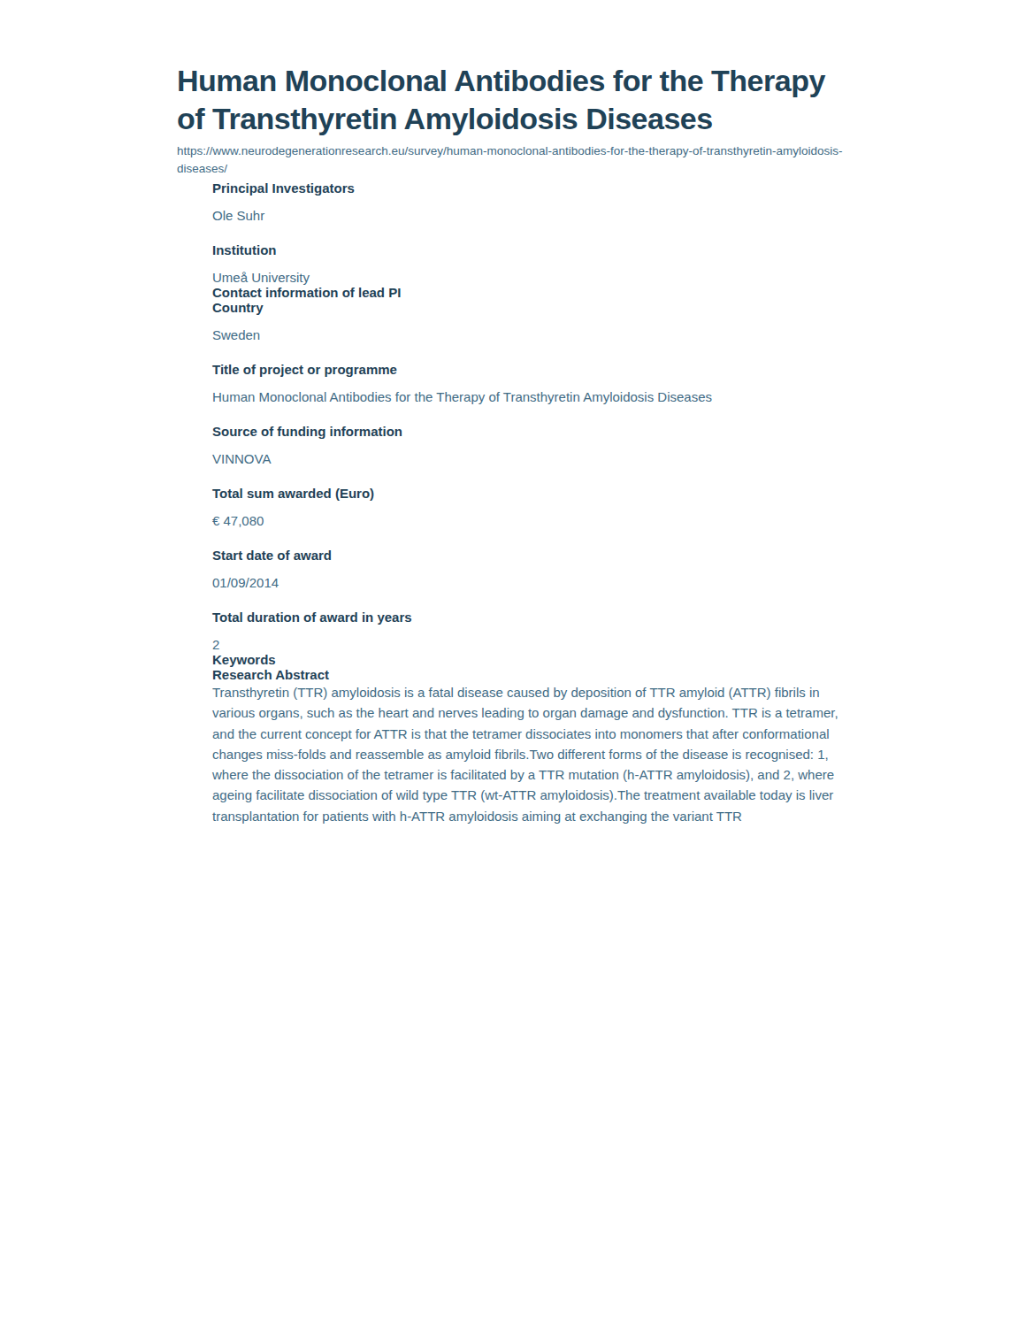Human Monoclonal Antibodies for the Therapy of Transthyretin Amyloidosis Diseases
https://www.neurodegenerationresearch.eu/survey/human-monoclonal-antibodies-for-the-therapy-of-transthyretin-amyloidosis-diseases/
Principal Investigators
Ole Suhr
Institution
Umeå University
Contact information of lead PI
Country
Sweden
Title of project or programme
Human Monoclonal Antibodies for the Therapy of Transthyretin Amyloidosis Diseases
Source of funding information
VINNOVA
Total sum awarded (Euro)
€ 47,080
Start date of award
01/09/2014
Total duration of award in years
2
Keywords
Research Abstract
Transthyretin (TTR) amyloidosis is a fatal disease caused by deposition of TTR amyloid (ATTR) fibrils in various organs, such as the heart and nerves leading to organ damage and dysfunction. TTR is a tetramer, and the current concept for ATTR is that the tetramer dissociates into monomers that after conformational changes miss-folds and reassemble as amyloid fibrils.Two different forms of the disease is recognised: 1, where the dissociation of the tetramer is facilitated by a TTR mutation (h-ATTR amyloidosis), and 2, where ageing facilitate dissociation of wild type TTR (wt-ATTR amyloidosis).The treatment available today is liver transplantation for patients with h-ATTR amyloidosis aiming at exchanging the variant TTR